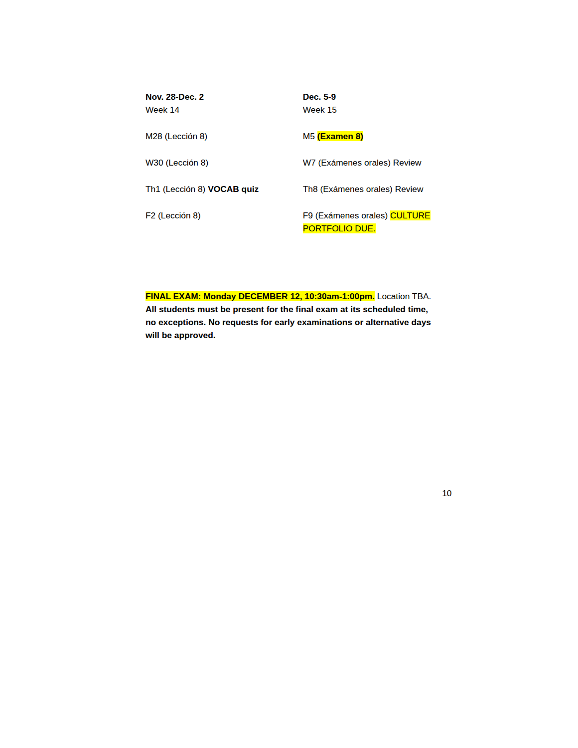| Nov. 28-Dec. 2 Week 14 | Dec. 5-9 Week 15 |
| M28 (Lección 8) | M5 (Examen 8) |
| W30 (Lección 8) | W7 (Exámenes orales) Review |
| Th1 (Lección 8) VOCAB quiz | Th8 (Exámenes orales) Review |
| F2 (Lección 8) | F9 (Exámenes orales) CULTURE PORTFOLIO DUE. |
FINAL EXAM: Monday DECEMBER 12, 10:30am-1:00pm. Location TBA. All students must be present for the final exam at its scheduled time, no exceptions. No requests for early examinations or alternative days will be approved.
10